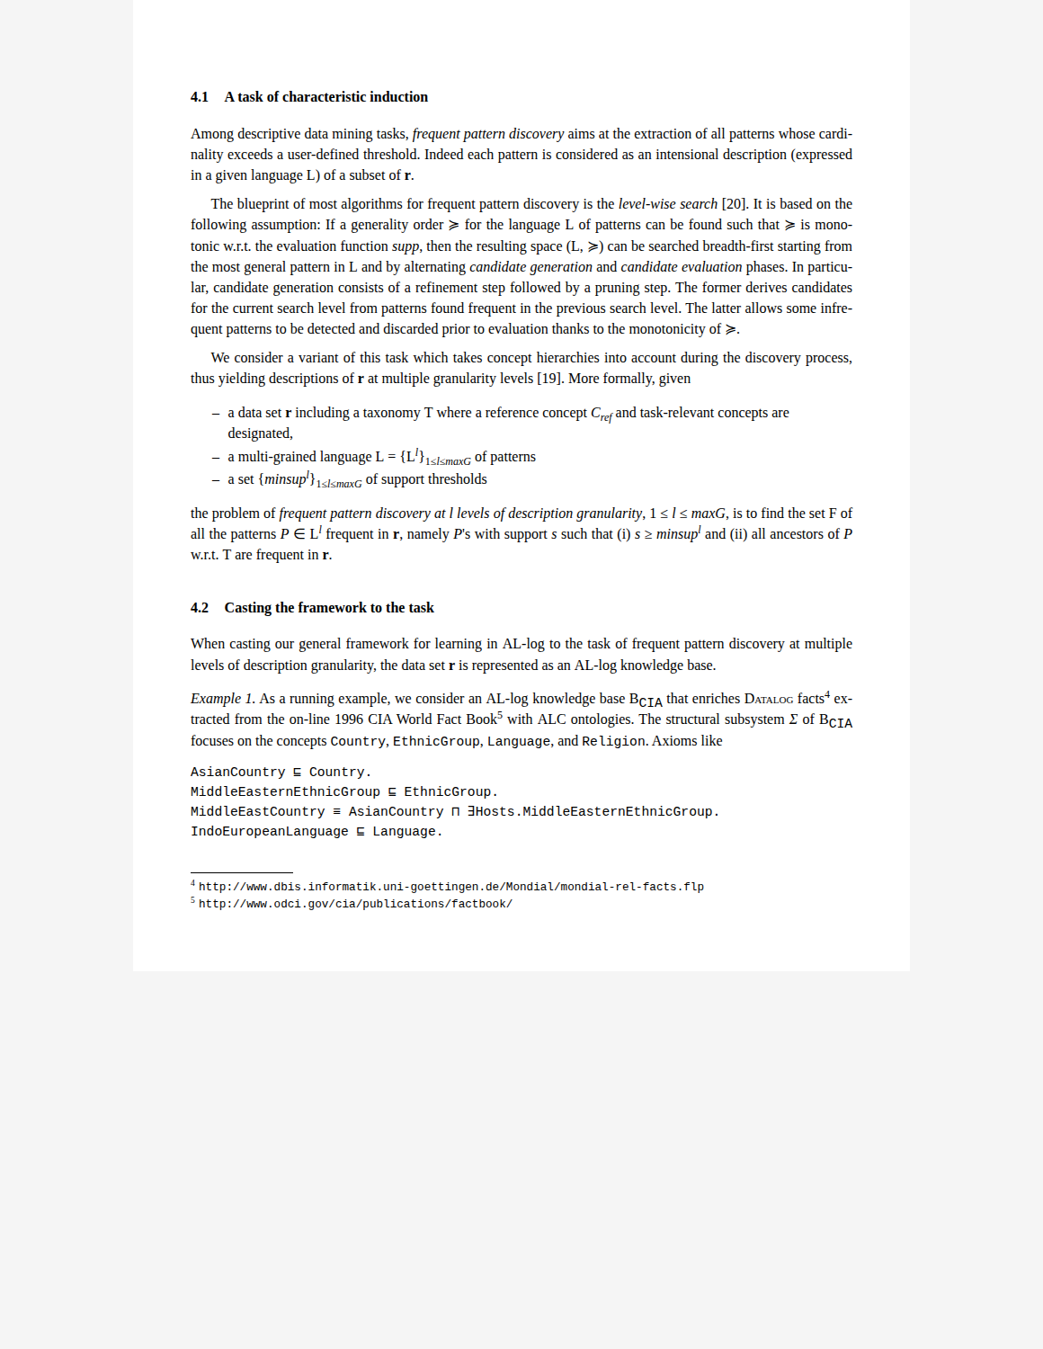4.1 A task of characteristic induction
Among descriptive data mining tasks, frequent pattern discovery aims at the extraction of all patterns whose cardinality exceeds a user-defined threshold. Indeed each pattern is considered as an intensional description (expressed in a given language L) of a subset of r.
The blueprint of most algorithms for frequent pattern discovery is the level-wise search [20]. It is based on the following assumption: If a generality order ≽ for the language L of patterns can be found such that ≽ is monotonic w.r.t. the evaluation function supp, then the resulting space (L, ≽) can be searched breadth-first starting from the most general pattern in L and by alternating candidate generation and candidate evaluation phases. In particular, candidate generation consists of a refinement step followed by a pruning step. The former derives candidates for the current search level from patterns found frequent in the previous search level. The latter allows some infrequent patterns to be detected and discarded prior to evaluation thanks to the monotonicity of ≽.
We consider a variant of this task which takes concept hierarchies into account during the discovery process, thus yielding descriptions of r at multiple granularity levels [19]. More formally, given
a data set r including a taxonomy T where a reference concept Cref and task-relevant concepts are designated,
a multi-grained language L = {Ll}1≤l≤maxG of patterns
a set {minsupl}1≤l≤maxG of support thresholds
the problem of frequent pattern discovery at l levels of description granularity, 1 ≤ l ≤ maxG, is to find the set F of all the patterns P ∈ Ll frequent in r, namely P's with support s such that (i) s ≥ minsupl and (ii) all ancestors of P w.r.t. T are frequent in r.
4.2 Casting the framework to the task
When casting our general framework for learning in AL-log to the task of frequent pattern discovery at multiple levels of description granularity, the data set r is represented as an AL-log knowledge base.
Example 1. As a running example, we consider an AL-log knowledge base BCIA that enriches Datalog facts4 extracted from the on-line 1996 CIA World Fact Book5 with ALC ontologies. The structural subsystem Σ of BCIA focuses on the concepts Country, EthnicGroup, Language, and Religion. Axioms like
AsianCountry ⊑ Country.
MiddleEasternEthnicGroup ⊑ EthnicGroup.
MiddleEastCountry ≡ AsianCountry ⊓ ∃Hosts.MiddleEasternEthnicGroup.
IndoEuropeanLanguage ⊑ Language.
4http://www.dbis.informatik.uni-goettingen.de/Mondial/mondial-rel-facts.flp
5http://www.odci.gov/cia/publications/factbook/